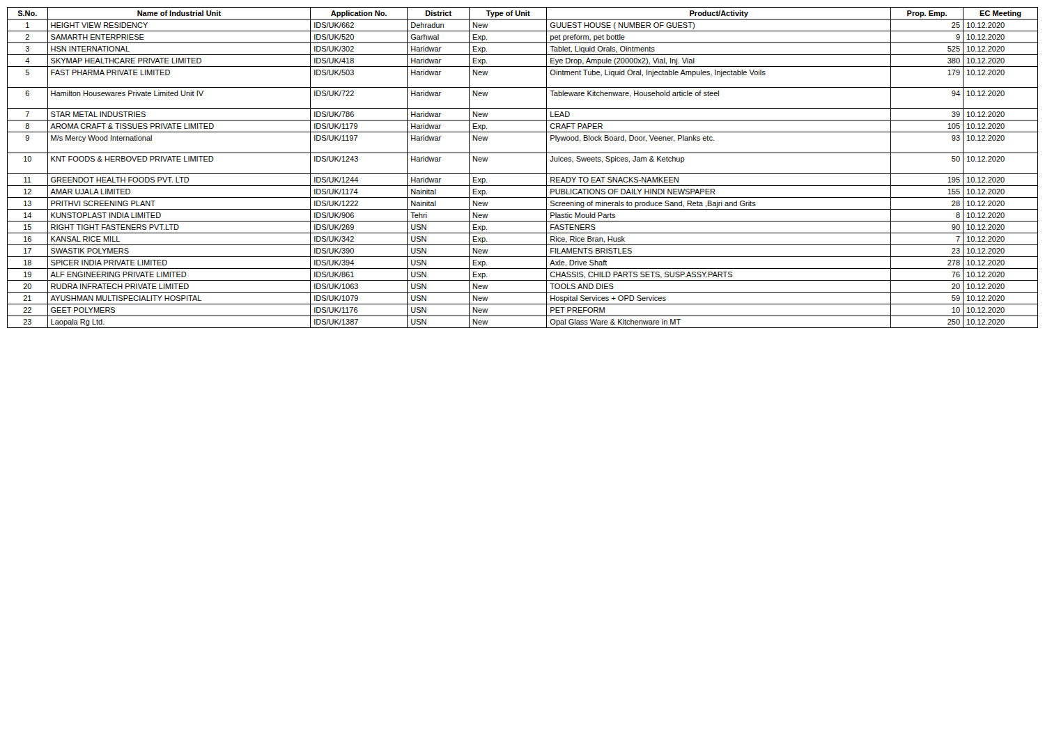| S.No. | Name of Industrial Unit | Application No. | District | Type of Unit | Product/Activity | Prop. Emp. | EC Meeting |
| --- | --- | --- | --- | --- | --- | --- | --- |
| 1 | HEIGHT VIEW RESIDENCY | IDS/UK/662 | Dehradun | New | GUUEST HOUSE ( NUMBER OF GUEST) | 25 | 10.12.2020 |
| 2 | SAMARTH ENTERPRIESE | IDS/UK/520 | Garhwal | Exp. | pet preform, pet bottle | 9 | 10.12.2020 |
| 3 | HSN INTERNATIONAL | IDS/UK/302 | Haridwar | Exp. | Tablet, Liquid Orals, Ointments | 525 | 10.12.2020 |
| 4 | SKYMAP HEALTHCARE PRIVATE LIMITED | IDS/UK/418 | Haridwar | Exp. | Eye Drop, Ampule (20000x2), Vial, Inj. Vial | 380 | 10.12.2020 |
| 5 | FAST PHARMA PRIVATE LIMITED | IDS/UK/503 | Haridwar | New | Ointment Tube, Liquid Oral, Injectable Ampules, Injectable Voils | 179 | 10.12.2020 |
| 6 | Hamilton Housewares Private Limited Unit IV | IDS/UK/722 | Haridwar | New | Tableware Kitchenware, Household article of steel | 94 | 10.12.2020 |
| 7 | STAR METAL INDUSTRIES | IDS/UK/786 | Haridwar | New | LEAD | 39 | 10.12.2020 |
| 8 | AROMA CRAFT & TISSUES PRIVATE LIMITED | IDS/UK/1179 | Haridwar | Exp. | CRAFT PAPER | 105 | 10.12.2020 |
| 9 | M/s Mercy Wood International | IDS/UK/1197 | Haridwar | New | Plywood, Block Board, Door, Veener, Planks etc. | 93 | 10.12.2020 |
| 10 | KNT FOODS & HERBOVED PRIVATE LIMITED | IDS/UK/1243 | Haridwar | New | Juices, Sweets, Spices, Jam & Ketchup | 50 | 10.12.2020 |
| 11 | GREENDOT HEALTH FOODS PVT. LTD | IDS/UK/1244 | Haridwar | Exp. | READY TO EAT SNACKS-NAMKEEN | 195 | 10.12.2020 |
| 12 | AMAR UJALA LIMITED | IDS/UK/1174 | Nainital | Exp. | PUBLICATIONS OF DAILY HINDI NEWSPAPER | 155 | 10.12.2020 |
| 13 | PRITHVI SCREENING PLANT | IDS/UK/1222 | Nainital | New | Screening of minerals to produce Sand, Reta ,Bajri and Grits | 28 | 10.12.2020 |
| 14 | KUNSTOPLAST INDIA LIMITED | IDS/UK/906 | Tehri | New | Plastic Mould Parts | 8 | 10.12.2020 |
| 15 | RIGHT TIGHT FASTENERS PVT.LTD | IDS/UK/269 | USN | Exp. | FASTENERS | 90 | 10.12.2020 |
| 16 | KANSAL RICE MILL | IDS/UK/342 | USN | Exp. | Rice, Rice Bran, Husk | 7 | 10.12.2020 |
| 17 | SWASTIK POLYMERS | IDS/UK/390 | USN | New | FILAMENTS BRISTLES | 23 | 10.12.2020 |
| 18 | SPICER INDIA PRIVATE LIMITED | IDS/UK/394 | USN | Exp. | Axle, Drive Shaft | 278 | 10.12.2020 |
| 19 | ALF ENGINEERING PRIVATE LIMITED | IDS/UK/861 | USN | Exp. | CHASSIS, CHILD PARTS SETS, SUSP.ASSY.PARTS | 76 | 10.12.2020 |
| 20 | RUDRA INFRATECH PRIVATE LIMITED | IDS/UK/1063 | USN | New | TOOLS AND DIES | 20 | 10.12.2020 |
| 21 | AYUSHMAN MULTISPECIALITY HOSPITAL | IDS/UK/1079 | USN | New | Hospital Services + OPD Services | 59 | 10.12.2020 |
| 22 | GEET POLYMERS | IDS/UK/1176 | USN | New | PET PREFORM | 10 | 10.12.2020 |
| 23 | Laopala Rg Ltd. | IDS/UK/1387 | USN | New | Opal Glass Ware & Kitchenware in MT | 250 | 10.12.2020 |